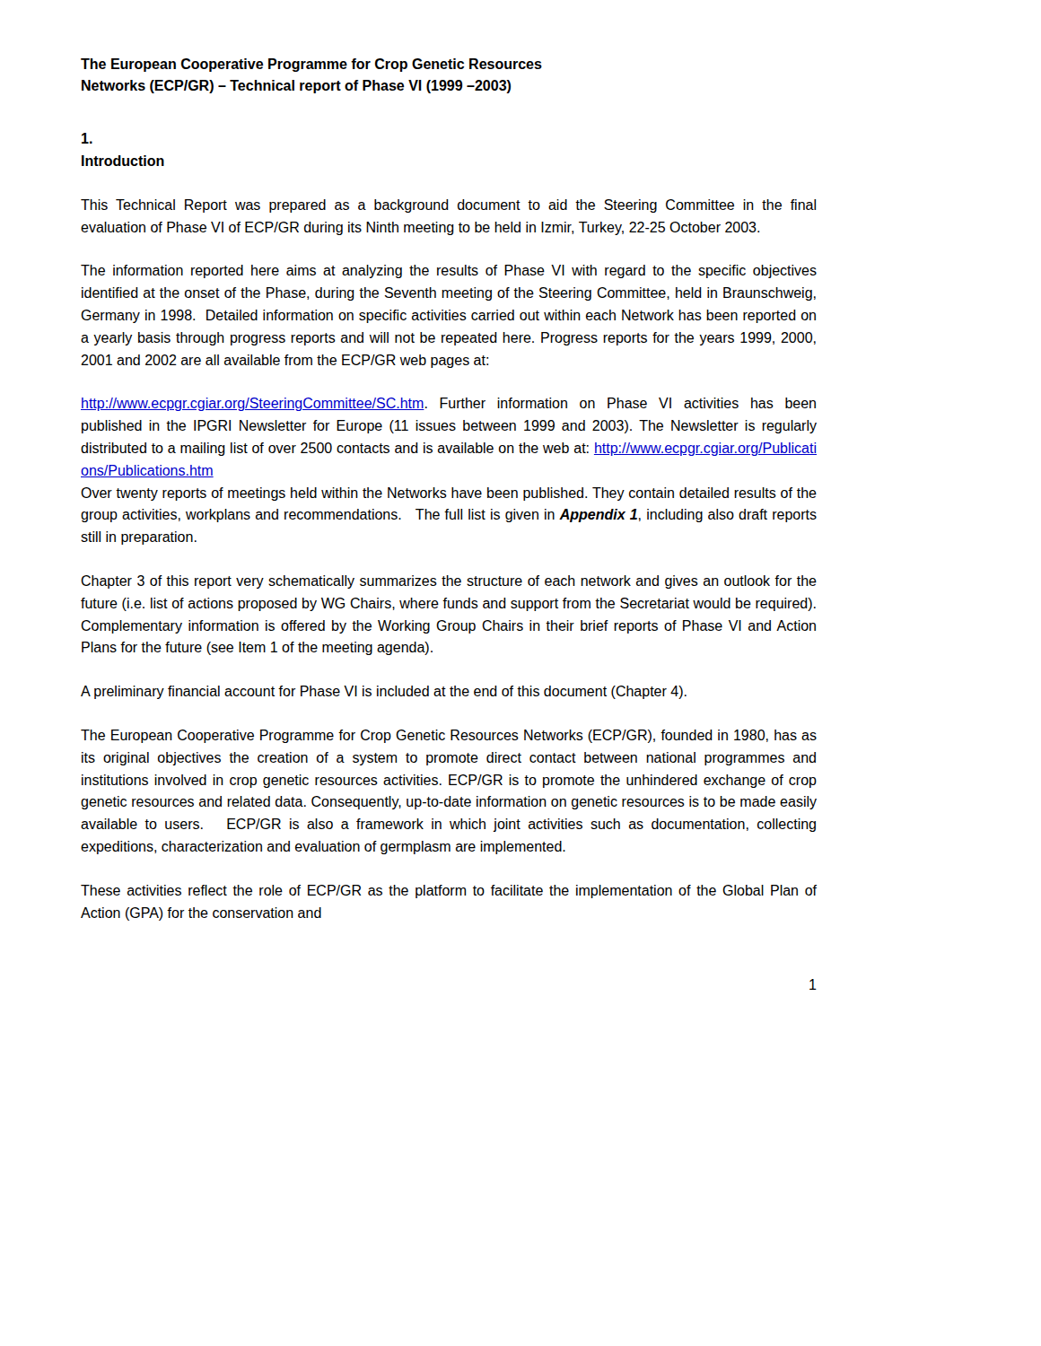The European Cooperative Programme for Crop Genetic Resources
Networks (ECP/GR) – Technical report of Phase VI (1999 –2003)
1.
Introduction
This Technical Report was prepared as a background document to aid the Steering Committee in the final evaluation of Phase VI of ECP/GR during its Ninth meeting to be held in Izmir, Turkey, 22-25 October 2003.
The information reported here aims at analyzing the results of Phase VI with regard to the specific objectives identified at the onset of the Phase, during the Seventh meeting of the Steering Committee, held in Braunschweig, Germany in 1998. Detailed information on specific activities carried out within each Network has been reported on a yearly basis through progress reports and will not be repeated here. Progress reports for the years 1999, 2000, 2001 and 2002 are all available from the ECP/GR web pages at:
http://www.ecpgr.cgiar.org/SteeringCommittee/SC.htm. Further information on Phase VI activities has been published in the IPGRI Newsletter for Europe (11 issues between 1999 and 2003). The Newsletter is regularly distributed to a mailing list of over 2500 contacts and is available on the web at: http://www.ecpgr.cgiar.org/Publications/Publications.htm
Over twenty reports of meetings held within the Networks have been published. They contain detailed results of the group activities, workplans and recommendations. The full list is given in Appendix 1, including also draft reports still in preparation.
Chapter 3 of this report very schematically summarizes the structure of each network and gives an outlook for the future (i.e. list of actions proposed by WG Chairs, where funds and support from the Secretariat would be required). Complementary information is offered by the Working Group Chairs in their brief reports of Phase VI and Action Plans for the future (see Item 1 of the meeting agenda).
A preliminary financial account for Phase VI is included at the end of this document (Chapter 4).
The European Cooperative Programme for Crop Genetic Resources Networks (ECP/GR), founded in 1980, has as its original objectives the creation of a system to promote direct contact between national programmes and institutions involved in crop genetic resources activities. ECP/GR is to promote the unhindered exchange of crop genetic resources and related data. Consequently, up-to-date information on genetic resources is to be made easily available to users. ECP/GR is also a framework in which joint activities such as documentation, collecting expeditions, characterization and evaluation of germplasm are implemented.
These activities reflect the role of ECP/GR as the platform to facilitate the implementation of the Global Plan of Action (GPA) for the conservation and
1